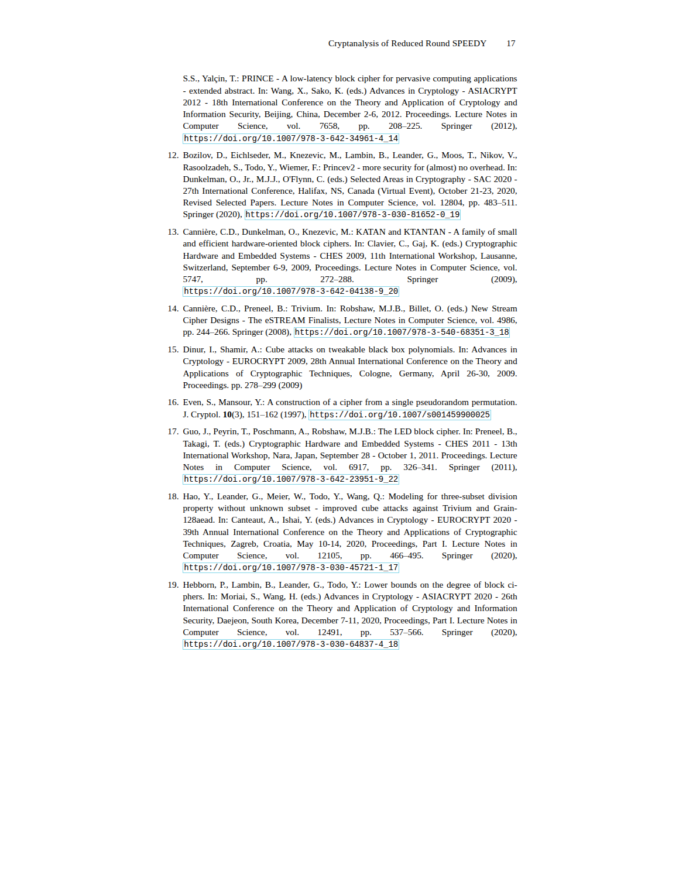Cryptanalysis of Reduced Round SPEEDY 17
S.S., Yalçin, T.: PRINCE - A low-latency block cipher for pervasive computing applications - extended abstract. In: Wang, X., Sako, K. (eds.) Advances in Cryptology - ASIACRYPT 2012 - 18th International Conference on the Theory and Application of Cryptology and Information Security, Beijing, China, December 2-6, 2012. Proceedings. Lecture Notes in Computer Science, vol. 7658, pp. 208–225. Springer (2012), https://doi.org/10.1007/978-3-642-34961-4_14
12. Bozilov, D., Eichlseder, M., Knezevic, M., Lambin, B., Leander, G., Moos, T., Nikov, V., Rasoolzadeh, S., Todo, Y., Wiemer, F.: Princev2 - more security for (almost) no overhead. In: Dunkelman, O., Jr., M.J.J., O'Flynn, C. (eds.) Selected Areas in Cryptography - SAC 2020 - 27th International Conference, Halifax, NS, Canada (Virtual Event), October 21-23, 2020, Revised Selected Papers. Lecture Notes in Computer Science, vol. 12804, pp. 483–511. Springer (2020), https://doi.org/10.1007/978-3-030-81652-0_19
13. Cannière, C.D., Dunkelman, O., Knezevic, M.: KATAN and KTANTAN - A family of small and efficient hardware-oriented block ciphers. In: Clavier, C., Gaj, K. (eds.) Cryptographic Hardware and Embedded Systems - CHES 2009, 11th International Workshop, Lausanne, Switzerland, September 6-9, 2009, Proceedings. Lecture Notes in Computer Science, vol. 5747, pp. 272–288. Springer (2009), https://doi.org/10.1007/978-3-642-04138-9_20
14. Cannière, C.D., Preneel, B.: Trivium. In: Robshaw, M.J.B., Billet, O. (eds.) New Stream Cipher Designs - The eSTREAM Finalists, Lecture Notes in Computer Science, vol. 4986, pp. 244–266. Springer (2008), https://doi.org/10.1007/978-3-540-68351-3_18
15. Dinur, I., Shamir, A.: Cube attacks on tweakable black box polynomials. In: Advances in Cryptology - EUROCRYPT 2009, 28th Annual International Conference on the Theory and Applications of Cryptographic Techniques, Cologne, Germany, April 26-30, 2009. Proceedings. pp. 278–299 (2009)
16. Even, S., Mansour, Y.: A construction of a cipher from a single pseudorandom permutation. J. Cryptol. 10(3), 151–162 (1997), https://doi.org/10.1007/s001459900025
17. Guo, J., Peyrin, T., Poschmann, A., Robshaw, M.J.B.: The LED block cipher. In: Preneel, B., Takagi, T. (eds.) Cryptographic Hardware and Embedded Systems - CHES 2011 - 13th International Workshop, Nara, Japan, September 28 - October 1, 2011. Proceedings. Lecture Notes in Computer Science, vol. 6917, pp. 326–341. Springer (2011), https://doi.org/10.1007/978-3-642-23951-9_22
18. Hao, Y., Leander, G., Meier, W., Todo, Y., Wang, Q.: Modeling for three-subset division property without unknown subset - improved cube attacks against Trivium and Grain-128aead. In: Canteaut, A., Ishai, Y. (eds.) Advances in Cryptology - EUROCRYPT 2020 - 39th Annual International Conference on the Theory and Applications of Cryptographic Techniques, Zagreb, Croatia, May 10-14, 2020, Proceedings, Part I. Lecture Notes in Computer Science, vol. 12105, pp. 466–495. Springer (2020), https://doi.org/10.1007/978-3-030-45721-1_17
19. Hebborn, P., Lambin, B., Leander, G., Todo, Y.: Lower bounds on the degree of block ciphers. In: Moriai, S., Wang, H. (eds.) Advances in Cryptology - ASIACRYPT 2020 - 26th International Conference on the Theory and Application of Cryptology and Information Security, Daejeon, South Korea, December 7-11, 2020, Proceedings, Part I. Lecture Notes in Computer Science, vol. 12491, pp. 537–566. Springer (2020), https://doi.org/10.1007/978-3-030-64837-4_18